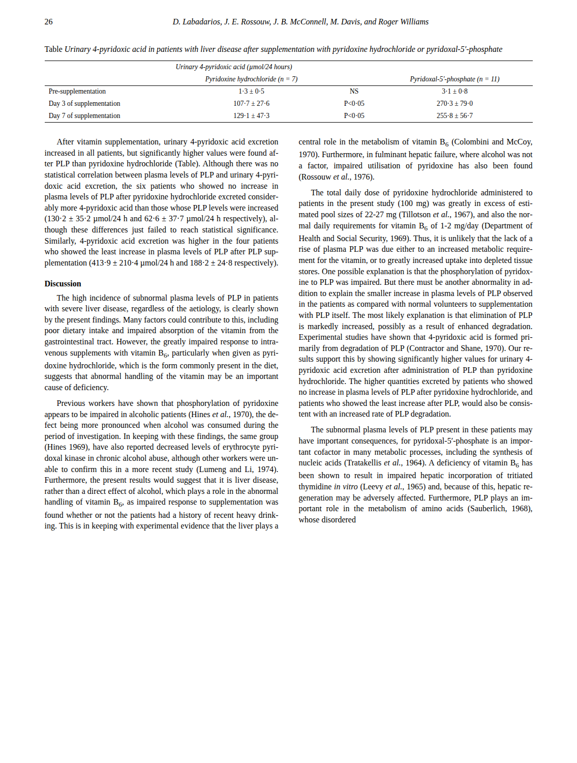Gut: first published as 10.1136/gut.18.1.23 on 1 January 1977. Downloaded from http://gut.bmj.com/ on June 26, 2022 by guest. Protected by copyright.
26 D. Labadarios, J. E. Rossouw, J. B. McConnell, M. Davis, and Roger Williams
Table Urinary 4-pyridoxic acid in patients with liver disease after supplementation with pyridoxine hydrochloride or pyridoxal-5′-phosphate
| | Urinary 4-pyridoxic acid (µmol/24 hours) |
| --- | --- |
| | Pyridoxine hydrochloride (n = 7) | | Pyridoxal-5′-phosphate (n = 11) |
| Pre-supplementation | 1·3 ± 0·5 | NS | 3·1 ± 0·8 |
| Day 3 of supplementation | 107·7 ± 27·6 | P<0·05 | 270·3 ± 79·0 |
| Day 7 of supplementation | 129·1 ± 47·3 | P<0·05 | 255·8 ± 56·7 |
After vitamin supplementation, urinary 4-pyridoxic acid excretion increased in all patients, but significantly higher values were found after PLP than pyridoxine hydrochloride (Table). Although there was no statistical correlation between plasma levels of PLP and urinary 4-pyridoxic acid excretion, the six patients who showed no increase in plasma levels of PLP after pyridoxine hydrochloride excreted considerably more 4-pyridoxic acid than those whose PLP levels were increased (130·2 ± 35·2 µmol/24 h and 62·6 ± 37·7 µmol/24 h respectively), although these differences just failed to reach statistical significance. Similarly, 4-pyridoxic acid excretion was higher in the four patients who showed the least increase in plasma levels of PLP after PLP supplementation (413·9 ± 210·4 µmol/24 h and 188·2 ± 24·8 respectively).
Discussion
The high incidence of subnormal plasma levels of PLP in patients with severe liver disease, regardless of the aetiology, is clearly shown by the present findings. Many factors could contribute to this, including poor dietary intake and impaired absorption of the vitamin from the gastrointestinal tract. However, the greatly impaired response to intravenous supplements with vitamin B6, particularly when given as pyridoxine hydrochloride, which is the form commonly present in the diet, suggests that abnormal handling of the vitamin may be an important cause of deficiency.
Previous workers have shown that phosphorylation of pyridoxine appears to be impaired in alcoholic patients (Hines et al., 1970), the defect being more pronounced when alcohol was consumed during the period of investigation. In keeping with these findings, the same group (Hines 1969), have also reported decreased levels of erythrocyte pyridoxal kinase in chronic alcohol abuse, although other workers were unable to confirm this in a more recent study (Lumeng and Li, 1974). Furthermore, the present results would suggest that it is liver disease, rather than a direct effect of alcohol, which plays a role in the abnormal handling of vitamin B6, as impaired response to supplementation was found whether or not the patients had a history of recent heavy drinking. This is in keeping with experimental evidence that the liver plays a central role in the metabolism of vitamin B6 (Colombini and McCoy, 1970). Furthermore, in fulminant hepatic failure, where alcohol was not a factor, impaired utilisation of pyridoxine has also been found (Rossouw et al., 1976).
The total daily dose of pyridoxine hydrochloride administered to patients in the present study (100 mg) was greatly in excess of estimated pool sizes of 22-27 mg (Tillotson et al., 1967), and also the normal daily requirements for vitamin B6 of 1-2 mg/day (Department of Health and Social Security, 1969). Thus, it is unlikely that the lack of a rise of plasma PLP was due either to an increased metabolic requirement for the vitamin, or to greatly increased uptake into depleted tissue stores. One possible explanation is that the phosphorylation of pyridoxine to PLP was impaired. But there must be another abnormality in addition to explain the smaller increase in plasma levels of PLP observed in the patients as compared with normal volunteers to supplementation with PLP itself. The most likely explanation is that elimination of PLP is markedly increased, possibly as a result of enhanced degradation. Experimental studies have shown that 4-pyridoxic acid is formed primarily from degradation of PLP (Contractor and Shane, 1970). Our results support this by showing significantly higher values for urinary 4-pyridoxic acid excretion after administration of PLP than pyridoxine hydrochloride. The higher quantities excreted by patients who showed no increase in plasma levels of PLP after pyridoxine hydrochloride, and patients who showed the least increase after PLP, would also be consistent with an increased rate of PLP degradation.
The subnormal plasma levels of PLP present in these patients may have important consequences, for pyridoxal-5′-phosphate is an important cofactor in many metabolic processes, including the synthesis of nucleic acids (Tratakellis et al., 1964). A deficiency of vitamin B6 has been shown to result in impaired hepatic incorporation of tritiated thymidine in vitro (Leevy et al., 1965) and, because of this, hepatic regeneration may be adversely affected. Furthermore, PLP plays an important role in the metabolism of amino acids (Sauberlich, 1968), whose disordered